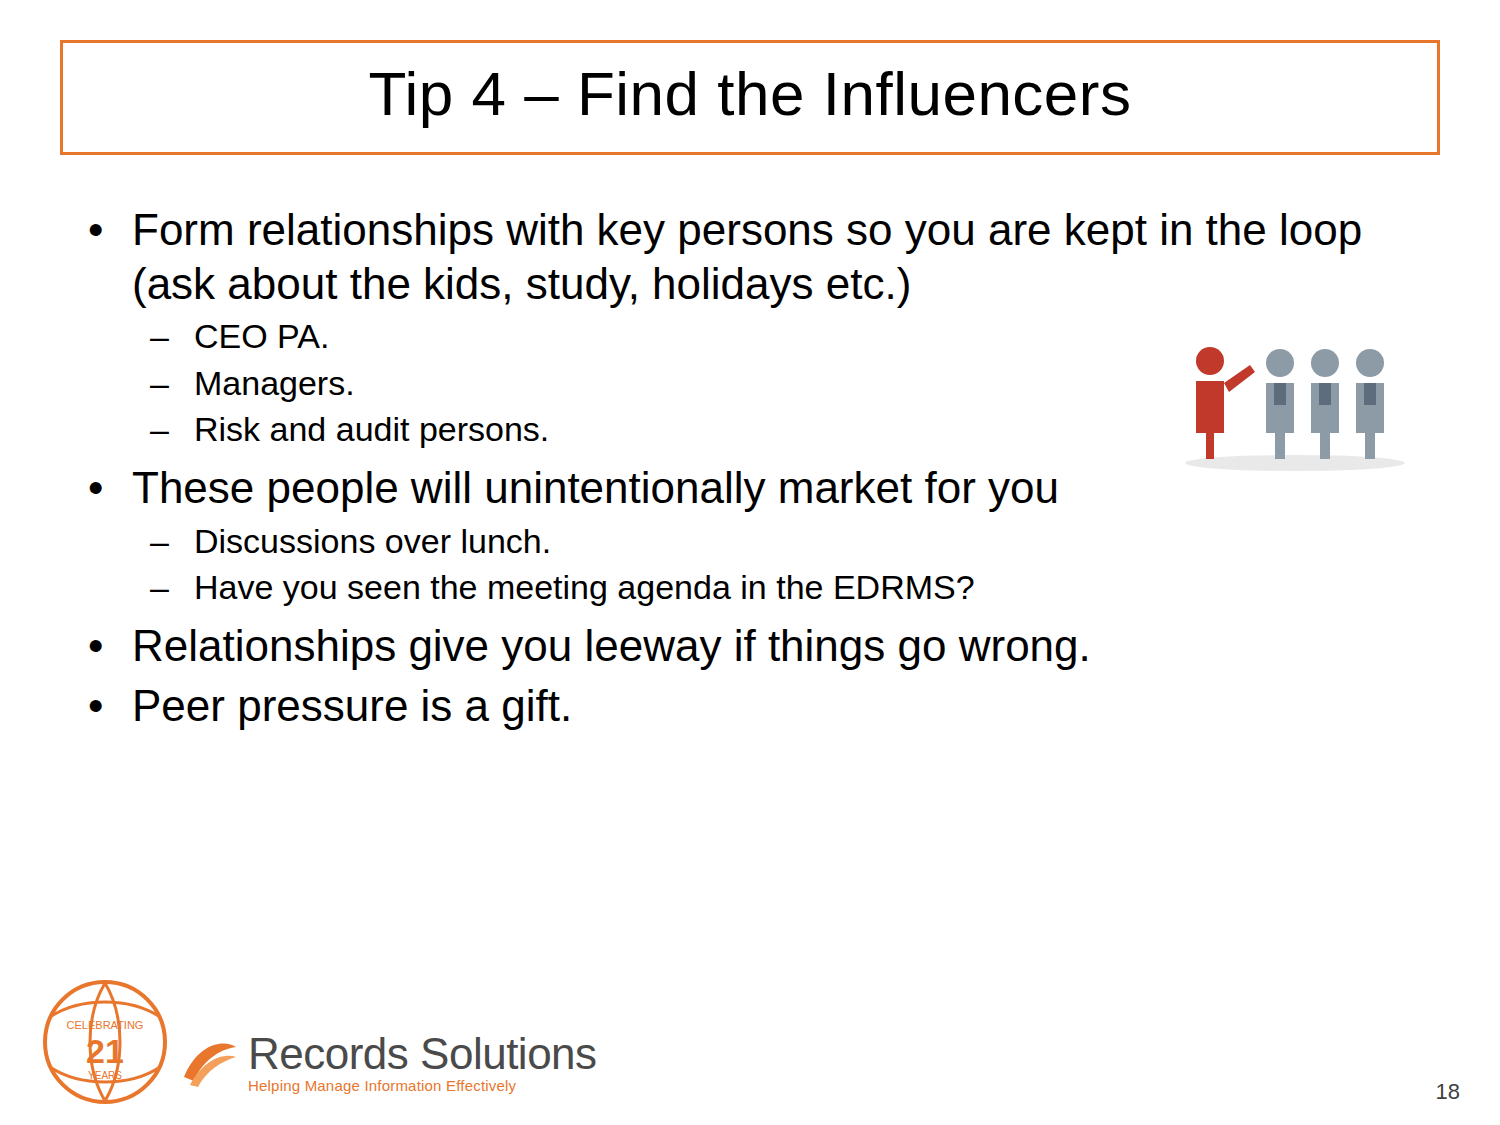Tip 4 – Find the Influencers
Form relationships with key persons so you are kept in the loop (ask about the kids, study, holidays etc.)
CEO PA.
Managers.
Risk and audit persons.
These people will unintentionally market for you
Discussions over lunch.
Have you seen the meeting agenda in the EDRMS?
Relationships give you leeway if things go wrong.
Peer pressure is a gift.
CELEBRATING 21 YEARS
Records Solutions
Helping Manage Information Effectively
18